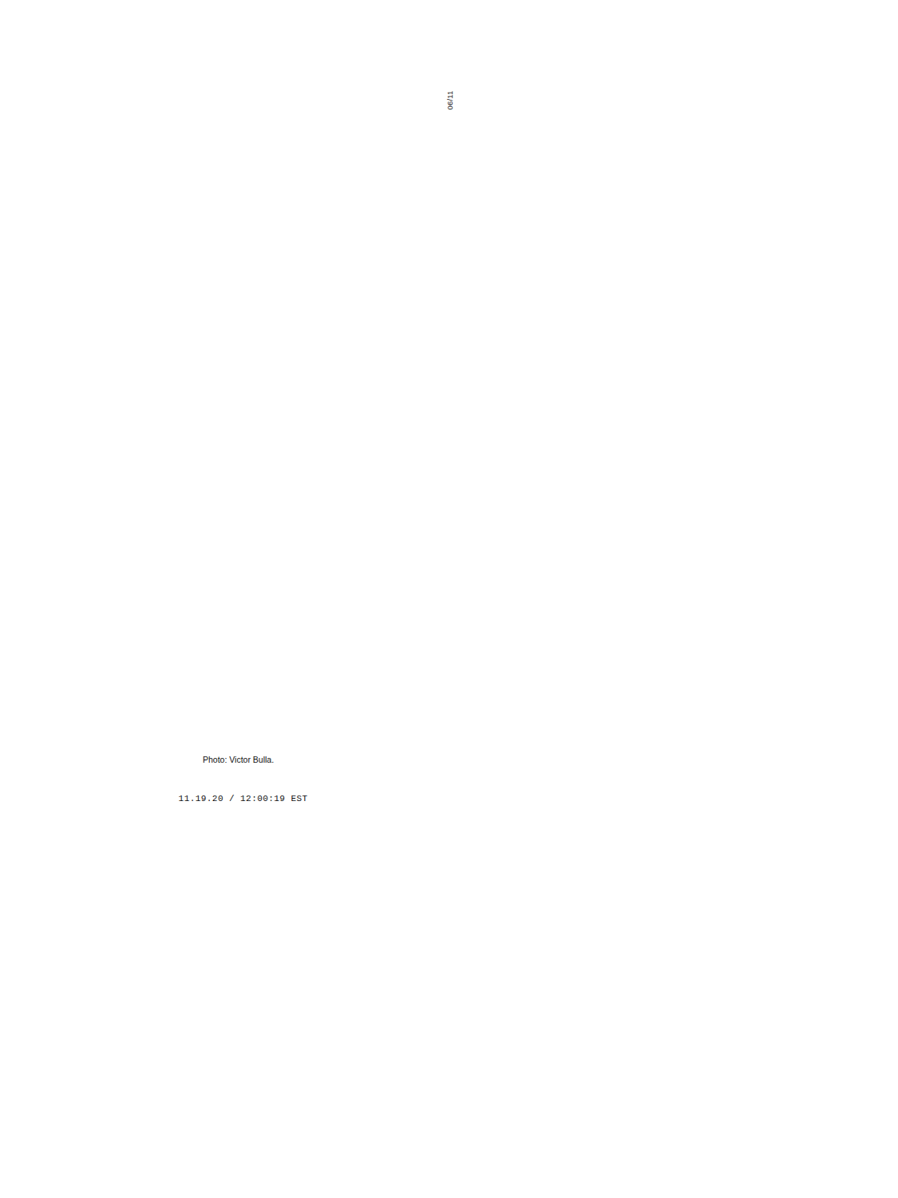06/11
Photo: Victor Bulla.
11.19.20 / 12:00:19 EST